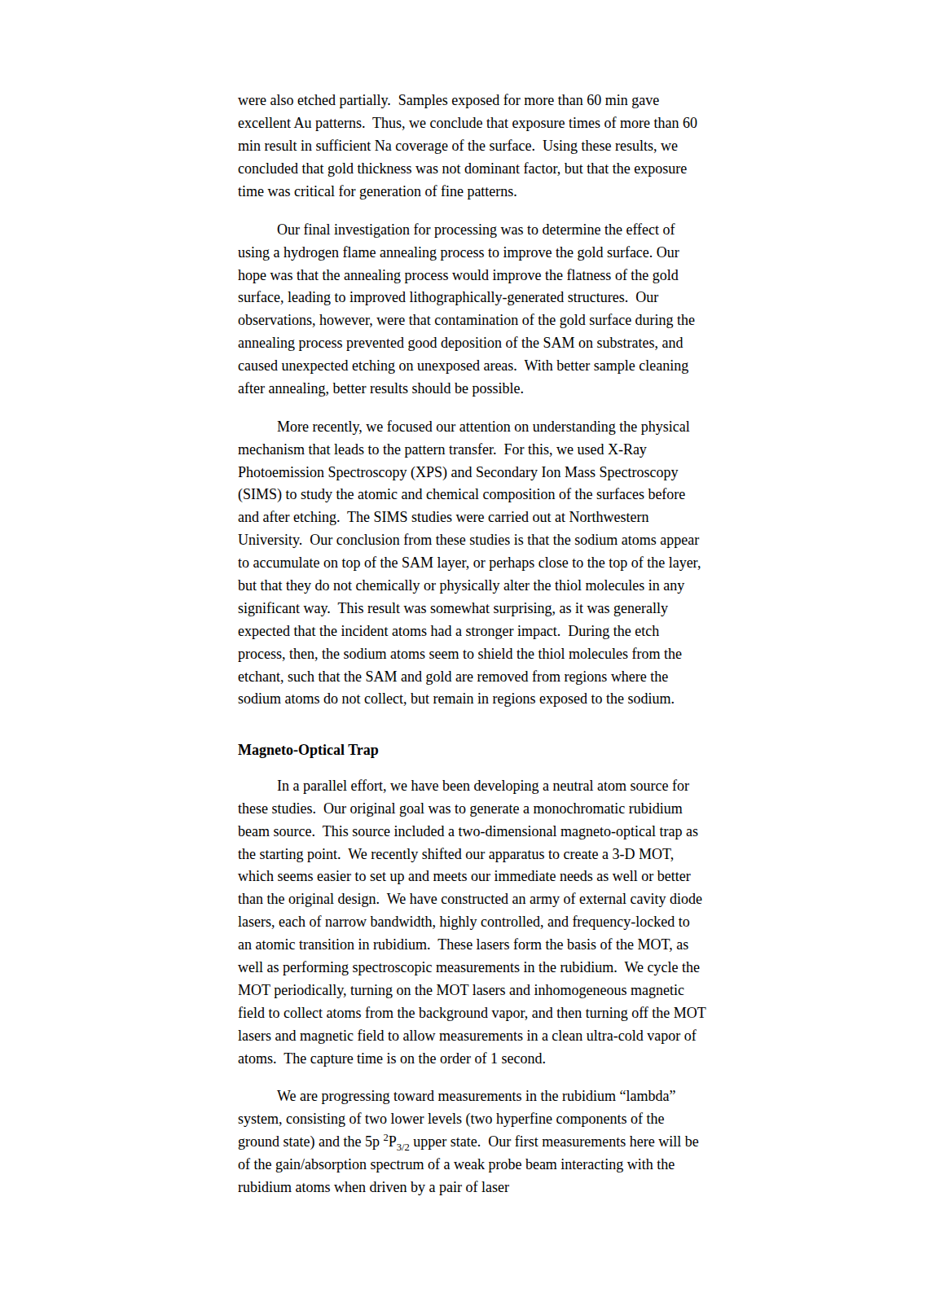were also etched partially. Samples exposed for more than 60 min gave excellent Au patterns. Thus, we conclude that exposure times of more than 60 min result in sufficient Na coverage of the surface. Using these results, we concluded that gold thickness was not dominant factor, but that the exposure time was critical for generation of fine patterns.
Our final investigation for processing was to determine the effect of using a hydrogen flame annealing process to improve the gold surface. Our hope was that the annealing process would improve the flatness of the gold surface, leading to improved lithographically-generated structures. Our observations, however, were that contamination of the gold surface during the annealing process prevented good deposition of the SAM on substrates, and caused unexpected etching on unexposed areas. With better sample cleaning after annealing, better results should be possible.
More recently, we focused our attention on understanding the physical mechanism that leads to the pattern transfer. For this, we used X-Ray Photoemission Spectroscopy (XPS) and Secondary Ion Mass Spectroscopy (SIMS) to study the atomic and chemical composition of the surfaces before and after etching. The SIMS studies were carried out at Northwestern University. Our conclusion from these studies is that the sodium atoms appear to accumulate on top of the SAM layer, or perhaps close to the top of the layer, but that they do not chemically or physically alter the thiol molecules in any significant way. This result was somewhat surprising, as it was generally expected that the incident atoms had a stronger impact. During the etch process, then, the sodium atoms seem to shield the thiol molecules from the etchant, such that the SAM and gold are removed from regions where the sodium atoms do not collect, but remain in regions exposed to the sodium.
Magneto-Optical Trap
In a parallel effort, we have been developing a neutral atom source for these studies. Our original goal was to generate a monochromatic rubidium beam source. This source included a two-dimensional magneto-optical trap as the starting point. We recently shifted our apparatus to create a 3-D MOT, which seems easier to set up and meets our immediate needs as well or better than the original design. We have constructed an army of external cavity diode lasers, each of narrow bandwidth, highly controlled, and frequency-locked to an atomic transition in rubidium. These lasers form the basis of the MOT, as well as performing spectroscopic measurements in the rubidium. We cycle the MOT periodically, turning on the MOT lasers and inhomogeneous magnetic field to collect atoms from the background vapor, and then turning off the MOT lasers and magnetic field to allow measurements in a clean ultra-cold vapor of atoms. The capture time is on the order of 1 second.
We are progressing toward measurements in the rubidium “lambda” system, consisting of two lower levels (two hyperfine components of the ground state) and the 5p 2P3/2 upper state. Our first measurements here will be of the gain/absorption spectrum of a weak probe beam interacting with the rubidium atoms when driven by a pair of laser